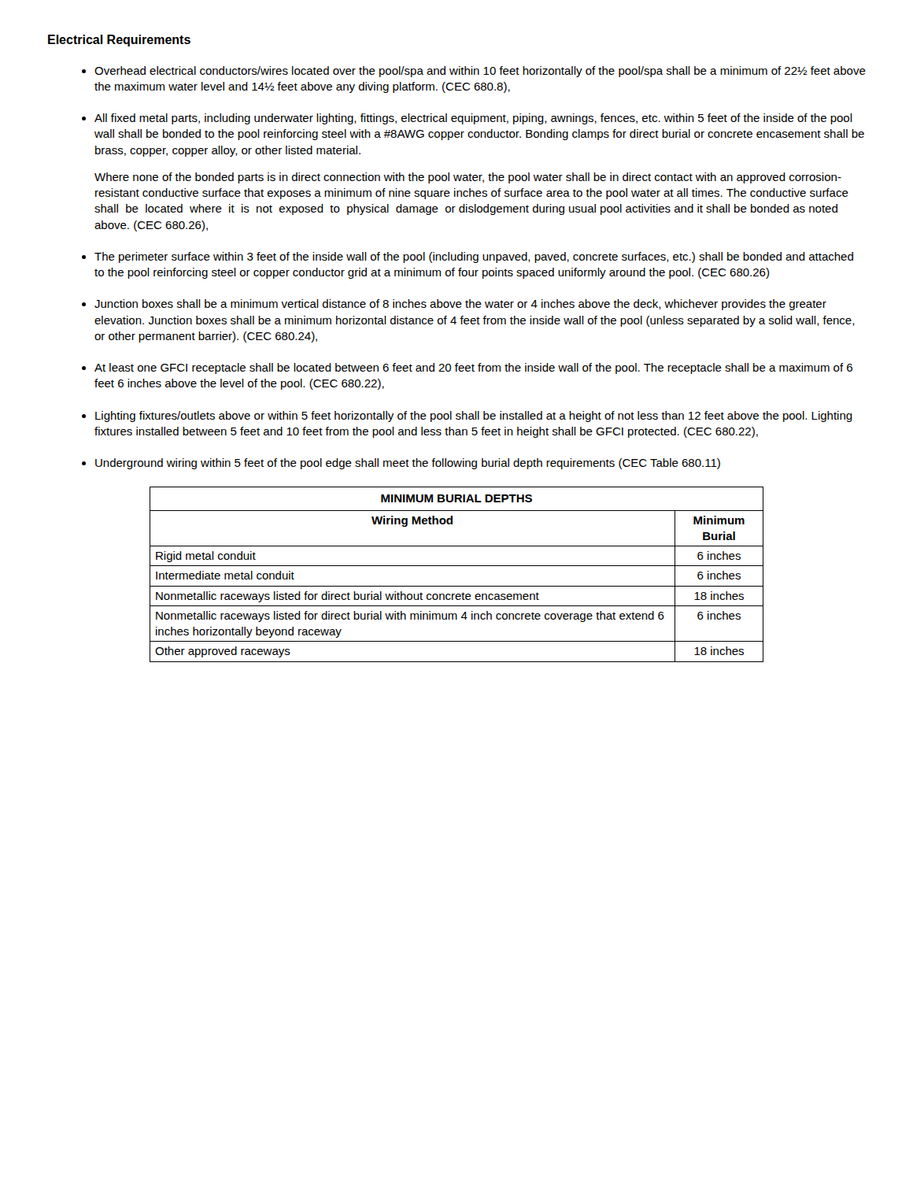Electrical Requirements
Overhead electrical conductors/wires located over the pool/spa and within 10 feet horizontally of the pool/spa shall be a minimum of 22½ feet above the maximum water level and 14½ feet above any diving platform. (CEC 680.8),
All fixed metal parts, including underwater lighting, fittings, electrical equipment, piping, awnings, fences, etc. within 5 feet of the inside of the pool wall shall be bonded to the pool reinforcing steel with a #8AWG copper conductor. Bonding clamps for direct burial or concrete encasement shall be brass, copper, copper alloy, or other listed material.
Where none of the bonded parts is in direct connection with the pool water, the pool water shall be in direct contact with an approved corrosion-resistant conductive surface that exposes a minimum of nine square inches of surface area to the pool water at all times. The conductive surface shall be located where it is not exposed to physical damage or dislodgement during usual pool activities and it shall be bonded as noted above. (CEC 680.26),
The perimeter surface within 3 feet of the inside wall of the pool (including unpaved, paved, concrete surfaces, etc.) shall be bonded and attached to the pool reinforcing steel or copper conductor grid at a minimum of four points spaced uniformly around the pool. (CEC 680.26)
Junction boxes shall be a minimum vertical distance of 8 inches above the water or 4 inches above the deck, whichever provides the greater elevation. Junction boxes shall be a minimum horizontal distance of 4 feet from the inside wall of the pool (unless separated by a solid wall, fence, or other permanent barrier). (CEC 680.24),
At least one GFCI receptacle shall be located between 6 feet and 20 feet from the inside wall of the pool. The receptacle shall be a maximum of 6 feet 6 inches above the level of the pool. (CEC 680.22),
Lighting fixtures/outlets above or within 5 feet horizontally of the pool shall be installed at a height of not less than 12 feet above the pool. Lighting fixtures installed between 5 feet and 10 feet from the pool and less than 5 feet in height shall be GFCI protected. (CEC 680.22),
Underground wiring within 5 feet of the pool edge shall meet the following burial depth requirements (CEC Table 680.11)
MINIMUM BURIAL DEPTHS
| Wiring Method | Minimum Burial |
| --- | --- |
| Rigid metal conduit | 6 inches |
| Intermediate metal conduit | 6 inches |
| Nonmetallic raceways listed for direct burial without concrete encasement | 18 inches |
| Nonmetallic raceways listed for direct burial with minimum 4 inch concrete coverage that extend 6 inches horizontally beyond raceway | 6 inches |
| Other approved raceways | 18 inches |